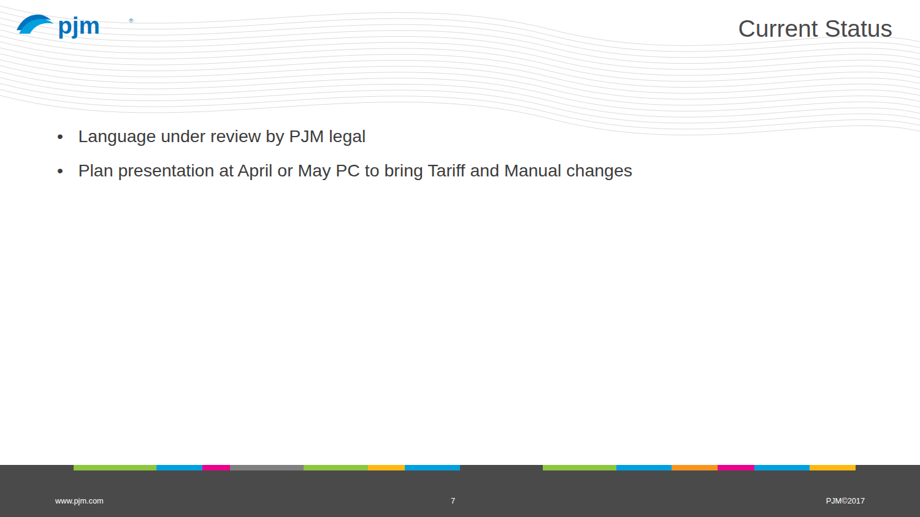pjm ®
Current Status
Language under review by PJM legal
Plan presentation at April or May PC to bring Tariff and Manual changes
www.pjm.com
7
PJM©2017